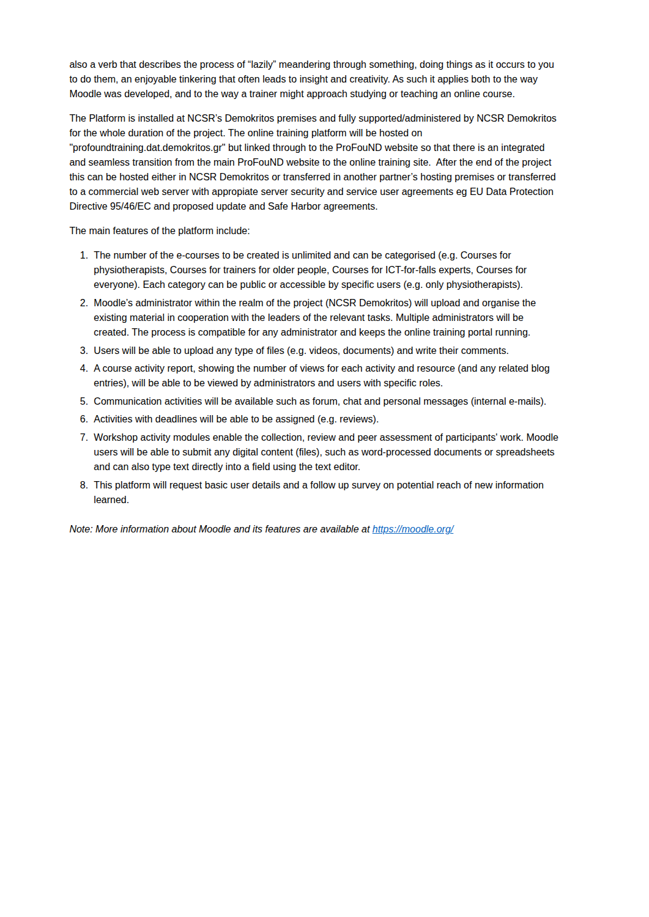also a verb that describes the process of “lazily” meandering through something, doing things as it occurs to you to do them, an enjoyable tinkering that often leads to insight and creativity. As such it applies both to the way Moodle was developed, and to the way a trainer might approach studying or teaching an online course.
The Platform is installed at NCSR’s Demokritos premises and fully supported/administered by NCSR Demokritos for the whole duration of the project. The online training platform will be hosted on "profoundtraining.dat.demokritos.gr" but linked through to the ProFouND website so that there is an integrated and seamless transition from the main ProFouND website to the online training site. After the end of the project this can be hosted either in NCSR Demokritos or transferred in another partner’s hosting premises or transferred to a commercial web server with appropiate server security and service user agreements eg EU Data Protection Directive 95/46/EC and proposed update and Safe Harbor agreements.
The main features of the platform include:
The number of the e-courses to be created is unlimited and can be categorised (e.g. Courses for physiotherapists, Courses for trainers for older people, Courses for ICT-for-falls experts, Courses for everyone). Each category can be public or accessible by specific users (e.g. only physiotherapists).
Moodle’s administrator within the realm of the project (NCSR Demokritos) will upload and organise the existing material in cooperation with the leaders of the relevant tasks. Multiple administrators will be created. The process is compatible for any administrator and keeps the online training portal running.
Users will be able to upload any type of files (e.g. videos, documents) and write their comments.
A course activity report, showing the number of views for each activity and resource (and any related blog entries), will be able to be viewed by administrators and users with specific roles.
Communication activities will be available such as forum, chat and personal messages (internal e-mails).
Activities with deadlines will be able to be assigned (e.g. reviews).
Workshop activity modules enable the collection, review and peer assessment of participants' work. Moodle users will be able to submit any digital content (files), such as word-processed documents or spreadsheets and can also type text directly into a field using the text editor.
This platform will request basic user details and a follow up survey on potential reach of new information learned.
Note: More information about Moodle and its features are available at https://moodle.org/